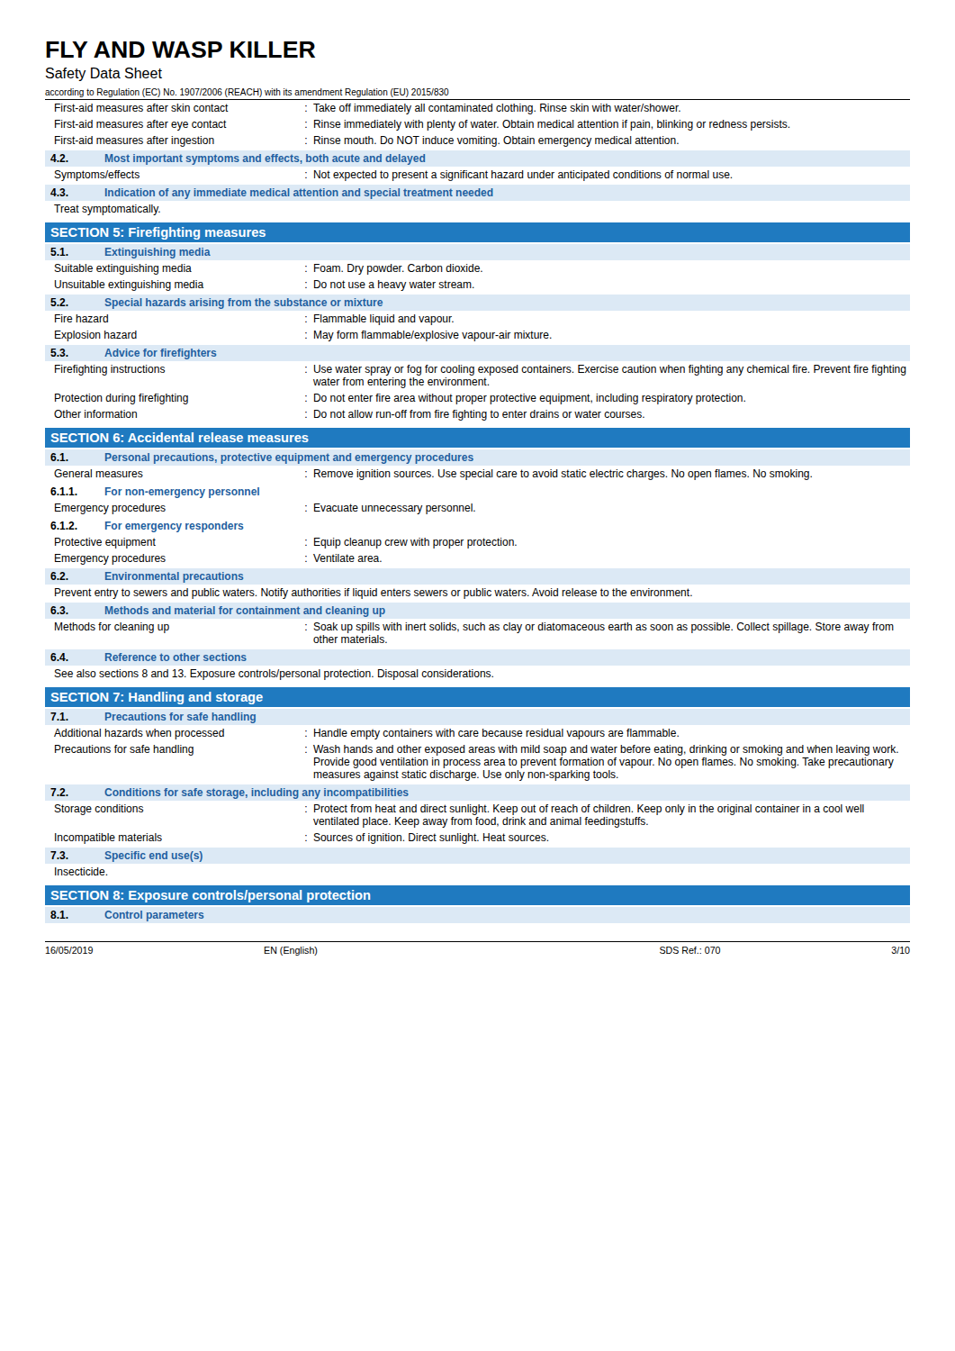FLY AND WASP KILLER
Safety Data Sheet
according to Regulation (EC) No. 1907/2006 (REACH) with its amendment Regulation (EU) 2015/830
| First-aid measures after skin contact | : | Take off immediately all contaminated clothing. Rinse skin with water/shower. |
| First-aid measures after eye contact | : | Rinse immediately with plenty of water. Obtain medical attention if pain, blinking or redness persists. |
| First-aid measures after ingestion | : | Rinse mouth. Do NOT induce vomiting. Obtain emergency medical attention. |
4.2. Most important symptoms and effects, both acute and delayed
| Symptoms/effects | : | Not expected to present a significant hazard under anticipated conditions of normal use. |
4.3. Indication of any immediate medical attention and special treatment needed
Treat symptomatically.
SECTION 5: Firefighting measures
5.1. Extinguishing media
| Suitable extinguishing media | : | Foam. Dry powder. Carbon dioxide. |
| Unsuitable extinguishing media | : | Do not use a heavy water stream. |
5.2. Special hazards arising from the substance or mixture
| Fire hazard | : | Flammable liquid and vapour. |
| Explosion hazard | : | May form flammable/explosive vapour-air mixture. |
5.3. Advice for firefighters
| Firefighting instructions | : | Use water spray or fog for cooling exposed containers. Exercise caution when fighting any chemical fire. Prevent fire fighting water from entering the environment. |
| Protection during firefighting | : | Do not enter fire area without proper protective equipment, including respiratory protection. |
| Other information | : | Do not allow run-off from fire fighting to enter drains or water courses. |
SECTION 6: Accidental release measures
6.1. Personal precautions, protective equipment and emergency procedures
| General measures | : | Remove ignition sources. Use special care to avoid static electric charges. No open flames. No smoking. |
6.1.1. For non-emergency personnel
| Emergency procedures | : | Evacuate unnecessary personnel. |
6.1.2. For emergency responders
| Protective equipment | : | Equip cleanup crew with proper protection. |
| Emergency procedures | : | Ventilate area. |
6.2. Environmental precautions
Prevent entry to sewers and public waters. Notify authorities if liquid enters sewers or public waters. Avoid release to the environment.
6.3. Methods and material for containment and cleaning up
| Methods for cleaning up | : | Soak up spills with inert solids, such as clay or diatomaceous earth as soon as possible. Collect spillage. Store away from other materials. |
6.4. Reference to other sections
See also sections 8 and 13. Exposure controls/personal protection. Disposal considerations.
SECTION 7: Handling and storage
7.1. Precautions for safe handling
| Additional hazards when processed | : | Handle empty containers with care because residual vapours are flammable. |
| Precautions for safe handling | : | Wash hands and other exposed areas with mild soap and water before eating, drinking or smoking and when leaving work. Provide good ventilation in process area to prevent formation of vapour. No open flames. No smoking. Take precautionary measures against static discharge. Use only non-sparking tools. |
7.2. Conditions for safe storage, including any incompatibilities
| Storage conditions | : | Protect from heat and direct sunlight. Keep out of reach of children. Keep only in the original container in a cool well ventilated place. Keep away from food, drink and animal feedingstuffs. |
| Incompatible materials | : | Sources of ignition. Direct sunlight. Heat sources. |
7.3. Specific end use(s)
Insecticide.
SECTION 8: Exposure controls/personal protection
8.1. Control parameters
16/05/2019 EN (English) SDS Ref.: 070 3/10